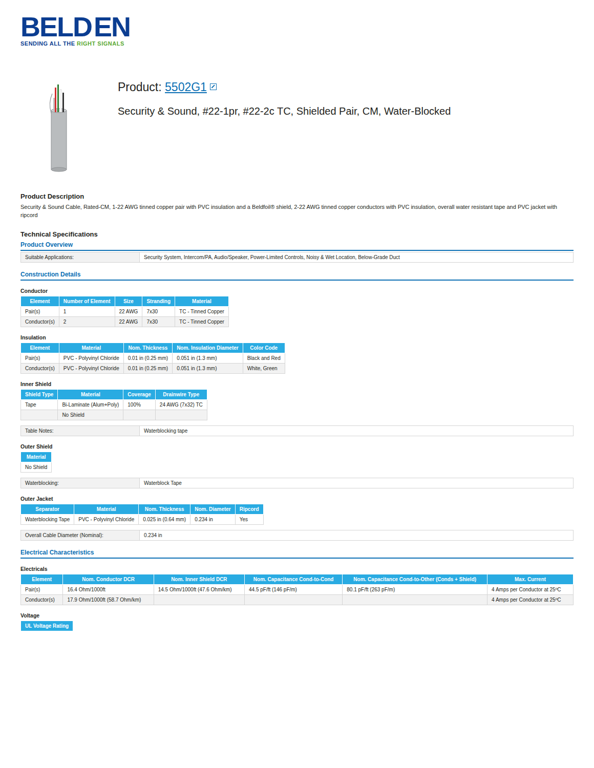BELDEN
SENDING ALL THE RIGHT SIGNALS
Product: 5502G1
Security & Sound, #22-1pr, #22-2c TC, Shielded Pair, CM, Water-Blocked
Product Description
Security & Sound Cable, Rated-CM, 1-22 AWG tinned copper pair with PVC insulation and a Beldfoil® shield, 2-22 AWG tinned copper conductors with PVC insulation, overall water resistant tape and PVC jacket with ripcord
Technical Specifications
Product Overview
| Suitable Applications: | Security System, Intercom/PA, Audio/Speaker, Power-Limited Controls, Noisy & Wet Location, Below-Grade Duct |
Construction Details
Conductor
| Element | Number of Element | Size | Stranding | Material |
| --- | --- | --- | --- | --- |
| Pair(s) | 1 | 22 AWG | 7x30 | TC - Tinned Copper |
| Conductor(s) | 2 | 22 AWG | 7x30 | TC - Tinned Copper |
Insulation
| Element | Material | Nom. Thickness | Nom. Insulation Diameter | Color Code |
| --- | --- | --- | --- | --- |
| Pair(s) | PVC - Polyvinyl Chloride | 0.01 in (0.25 mm) | 0.051 in (1.3 mm) | Black and Red |
| Conductor(s) | PVC - Polyvinyl Chloride | 0.01 in (0.25 mm) | 0.051 in (1.3 mm) | White, Green |
Inner Shield
| Shield Type | Material | Coverage | Drainwire Type |
| --- | --- | --- | --- |
| Tape | Bi-Laminate (Alum+Poly) | 100% | 24 AWG (7x32) TC |
| | No Shield | | |
| Table Notes: | Waterblocking tape |
Outer Shield
| Material |
| --- |
| No Shield |
| Waterblocking: | Waterblock Tape |
Outer Jacket
| Separator | Material | Nom. Thickness | Nom. Diameter | Ripcord |
| --- | --- | --- | --- | --- |
| Waterblocking Tape | PVC - Polyvinyl Chloride | 0.025 in (0.64 mm) | 0.234 in | Yes |
| Overall Cable Diameter (Nominal): | 0.234 in |
Electrical Characteristics
Electricals
| Element | Nom. Conductor DCR | Nom. Inner Shield DCR | Nom. Capacitance Cond-to-Cond | Nom. Capacitance Cond-to-Other (Conds + Shield) | Max. Current |
| --- | --- | --- | --- | --- | --- |
| Pair(s) | 16.4 Ohm/1000ft | 14.5 Ohm/1000ft (47.6 Ohm/km) | 44.5 pF/ft (146 pF/m) | 80.1 pF/ft (263 pF/m) | 4 Amps per Conductor at 25ºC |
| Conductor(s) | 17.9 Ohm/1000ft (58.7 Ohm/km) | | | | 4 Amps per Conductor at 25ºC |
Voltage
| UL Voltage Rating |
| --- |